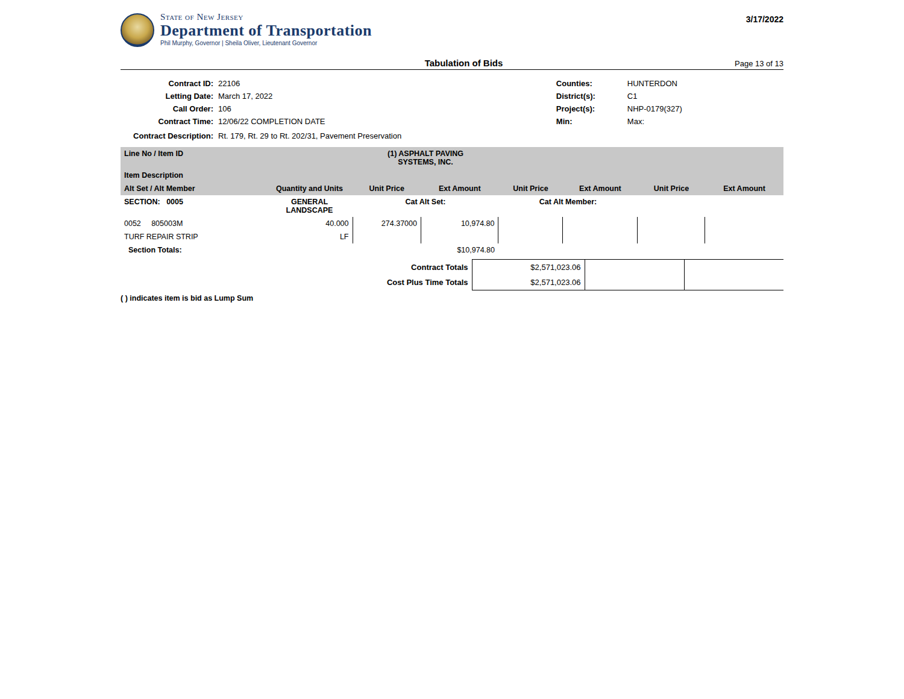State of New Jersey
Department of Transportation
Phil Murphy, Governor | Sheila Oliver, Lieutenant Governor
3/17/2022
Tabulation of Bids
Page 13 of 13
| Contract ID: | 22106 | | Counties: | HUNTERDON |
| Letting Date: | March 17, 2022 | | District(s): | C1 |
| Call Order: | 106 | | Project(s): | NHP-0179(327) |
| Contract Time: | 12/06/22 COMPLETION DATE | | Min: | Max: |
| Contract Description: | Rt. 179, Rt. 29 to Rt. 202/31, Pavement Preservation |
| Line No / Item ID | | (1) ASPHALT PAVING SYSTEMS, INC. | | |
| Item Description | | | | |
| Alt Set / Alt Member | Quantity and Units | Unit Price | Ext Amount | Unit Price | Ext Amount | Unit Price | Ext Amount |
| SECTION: 0005 | GENERAL LANDSCAPE | Cat Alt Set: | Cat Alt Member: | |
| 0052 805003M | 40.000 | 274.37000 | 10,974.80 | | | | |
| TURF REPAIR STRIP | LF | | | | | | |
| Section Totals: | | $10,974.80 | | |
| | Contract Totals | $2,571,023.06 | | |
| | Cost Plus Time Totals | $2,571,023.06 | | |
( ) indicates item is bid as Lump Sum